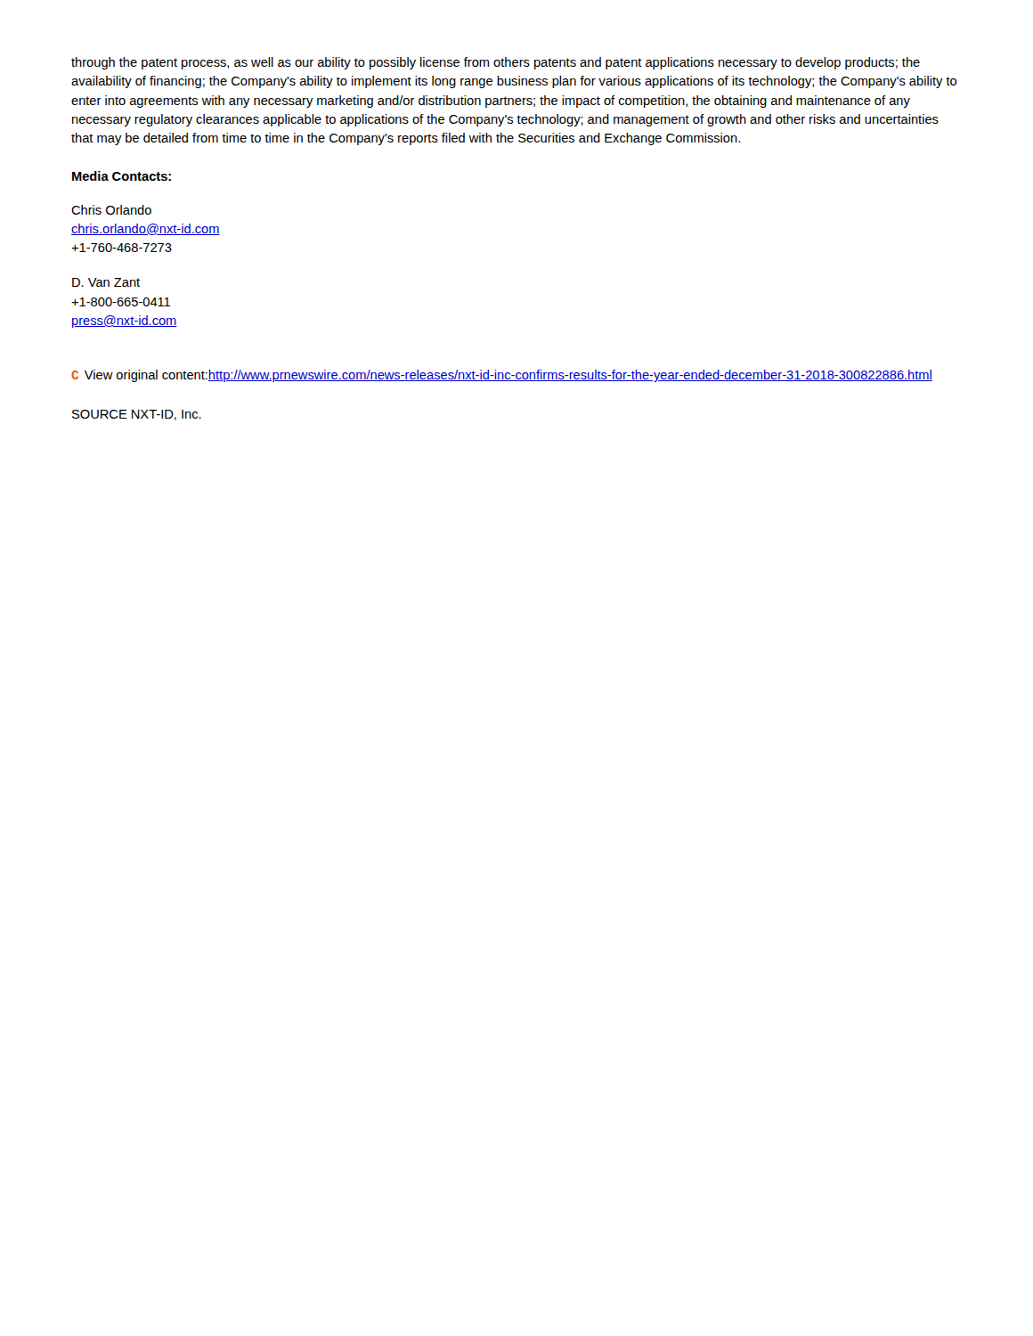through the patent process, as well as our ability to possibly license from others patents and patent applications necessary to develop products; the availability of financing; the Company's ability to implement its long range business plan for various applications of its technology; the Company's ability to enter into agreements with any necessary marketing and/or distribution partners; the impact of competition, the obtaining and maintenance of any necessary regulatory clearances applicable to applications of the Company's technology; and management of growth and other risks and uncertainties that may be detailed from time to time in the Company's reports filed with the Securities and Exchange Commission.
Media Contacts:
Chris Orlando chris.orlando@nxt-id.com +1-760-468-7273
D. Van Zant +1-800-665-0411 press@nxt-id.com
CView original content:http://www.prnewswire.com/news-releases/nxt-id-inc-confirms-results-for-the-year-ended-december-31-2018-300822886.html
SOURCE NXT-ID, Inc.